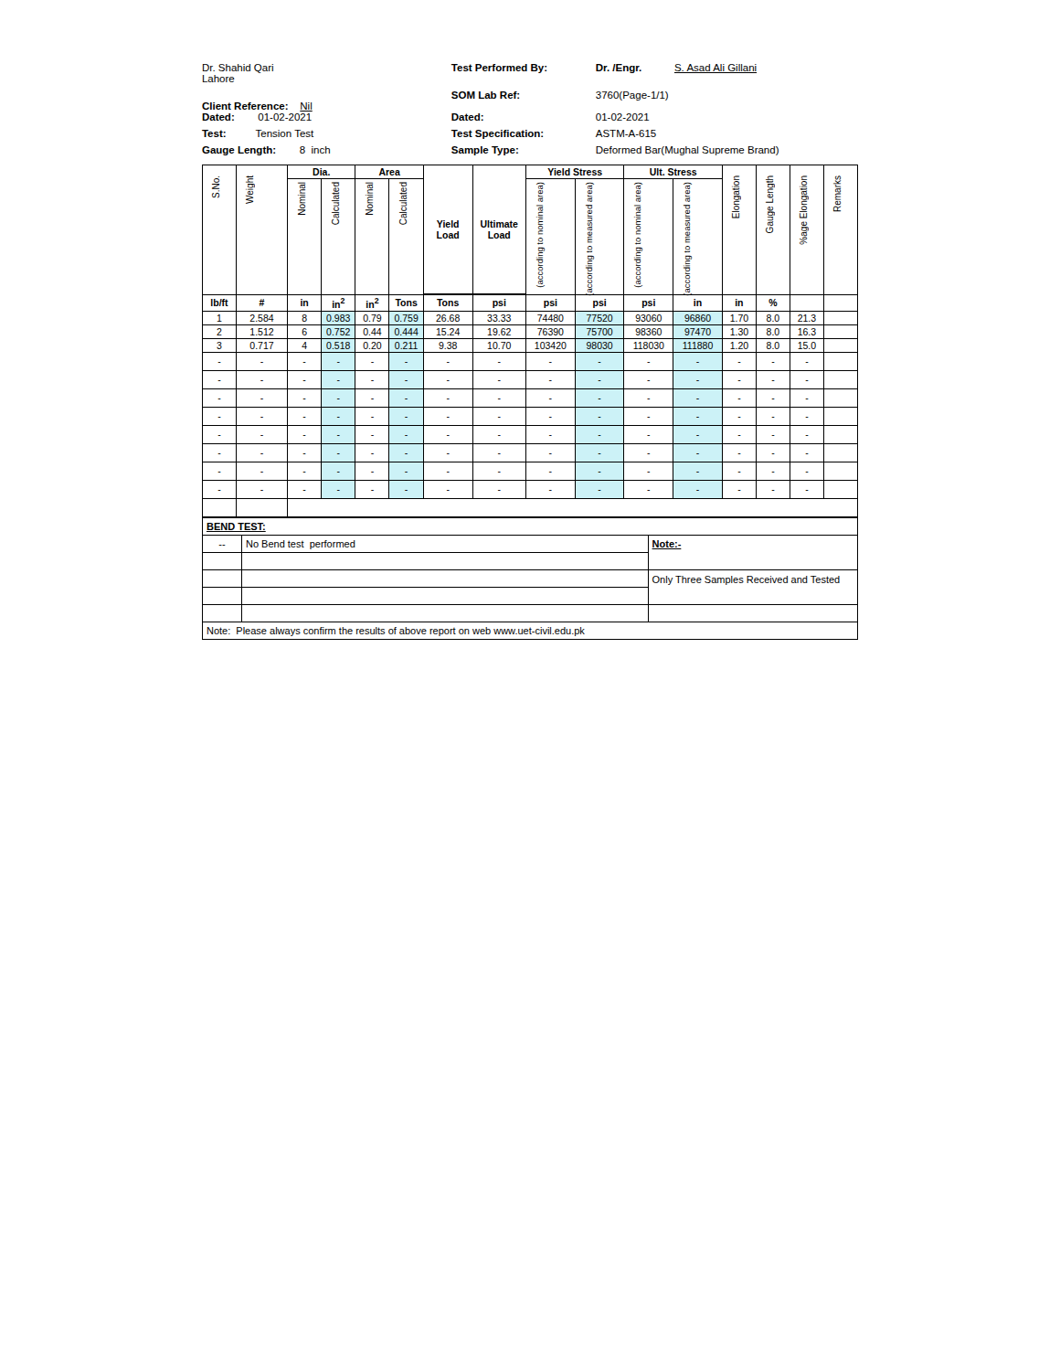| Dr. Shahid Qari | Test Performed By: | Dr. /Engr. | S. Asad Ali Gillani |
| Lahore | | | |
| | SOM Lab Ref: | 3760(Page-1/1) |
| Client Reference: Nil | | | |
| Dated: 01-02-2021 | Dated: | 01-02-2021 |
| Test: Tension Test | Test Specification: | ASTM-A-615 |
| Gauge Length: 8 inch | Sample Type: | Deformed Bar(Mughal Supreme Brand) |
| S.No. | Weight | Dia. | Area | Yield Load | Ultimate Load | Yield Stress | Ult. Stress | Elongation | Gauge Length | %age Elongation | Remarks |
| --- | --- | --- | --- | --- | --- | --- | --- | --- | --- | --- | --- |
| Nominal | Calculated | Nominal | Calculated | (according to nominal area) | (according to measured area) | (according to nominal area) | (according to measured area) |
| lb/ft | # | in | in 2 | in 2 | Tons | Tons | psi | psi | psi | psi | in | in | % | |
| 1 | 2.584 | 8 | 0.983 | 0.79 | 0.759 | 26.68 | 33.33 | 74480 | 77520 | 93060 | 96860 | 1.70 | 8.0 | 21.3 | |
| 2 | 1.512 | 6 | 0.752 | 0.44 | 0.444 | 15.24 | 19.62 | 76390 | 75700 | 98360 | 97470 | 1.30 | 8.0 | 16.3 | |
| 3 | 0.717 | 4 | 0.518 | 0.20 | 0.211 | 9.38 | 10.70 | 103420 | 98030 | 118030 | 111880 | 1.20 | 8.0 | 15.0 | |
| - | - | - | - | - | - | - | - | - | - | - | - | - | - | - | |
| - | - | - | - | - | - | - | - | - | - | - | - | - | - | - | |
| - | - | - | - | - | - | - | - | - | - | - | - | - | - | - | |
| - | - | - | - | - | - | - | - | - | - | - | - | - | - | - | |
| - | - | - | - | - | - | - | - | - | - | - | - | - | - | - | |
| - | - | - | - | - | - | - | - | - | - | - | - | - | - | - | |
| - | - | - | - | - | - | - | - | - | - | - | - | - | - | - | |
| - | - | - | - | - | - | - | - | - | - | - | - | - | - | - | |
| BEND TEST: |
| -- | No Bend test performed | Note:- |
| | | Only Three Samples Received and Tested |
| Note: Please always confirm the results of above report on web www.uet-civil.edu.pk |